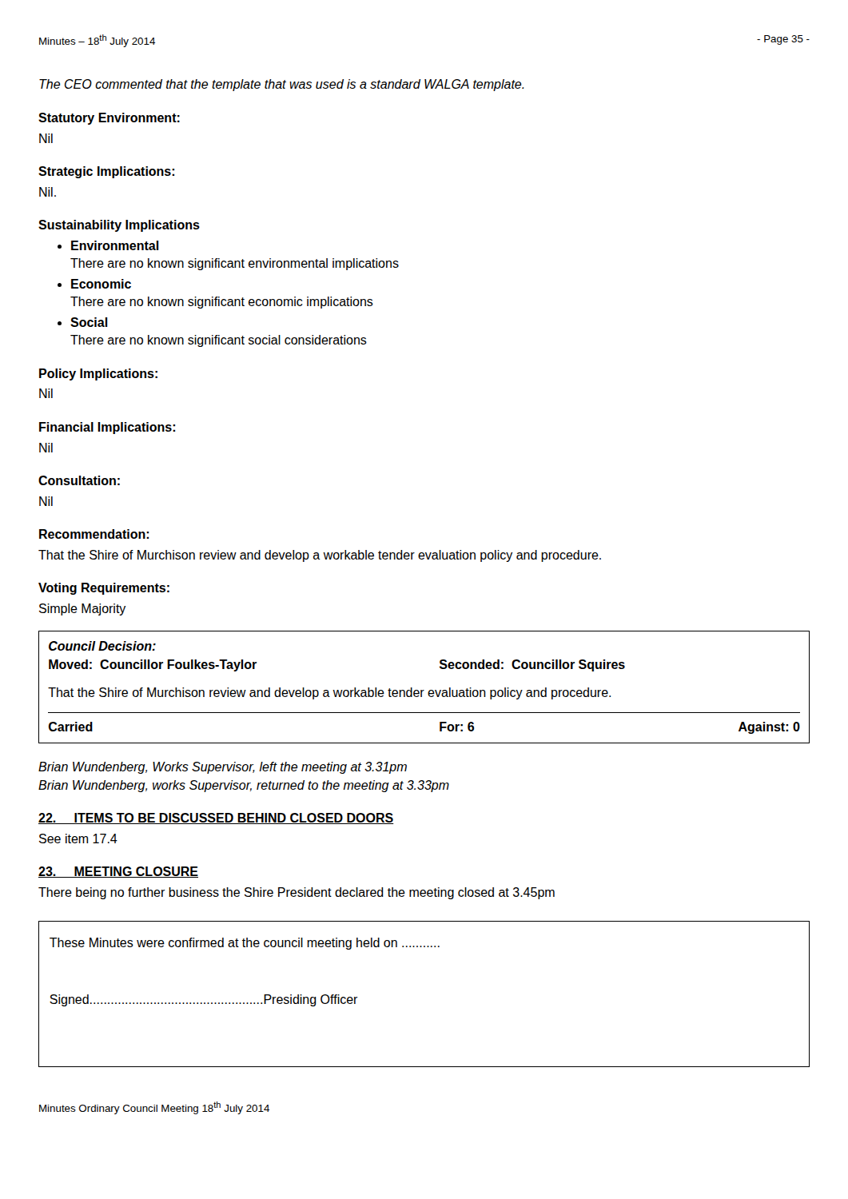Minutes – 18th July 2014 - Page 35 -
The CEO commented that the template that was used is a standard WALGA template.
Statutory Environment:
Nil
Strategic Implications:
Nil.
Sustainability Implications
Environmental
There are no known significant environmental implications
Economic
There are no known significant economic implications
Social
There are no known significant social considerations
Policy Implications:
Nil
Financial Implications:
Nil
Consultation:
Nil
Recommendation:
That the Shire of Murchison review and develop a workable tender evaluation policy and procedure.
Voting Requirements:
Simple Majority
Council Decision:
Moved: Councillor Foulkes-Taylor Seconded: Councillor Squires
That the Shire of Murchison review and develop a workable tender evaluation policy and procedure.
Carried For: 6 Against: 0
Brian Wundenberg, Works Supervisor, left the meeting at 3.31pm
Brian Wundenberg, works Supervisor, returned to the meeting at 3.33pm
22. ITEMS TO BE DISCUSSED BEHIND CLOSED DOORS
See item 17.4
23. MEETING CLOSURE
There being no further business the Shire President declared the meeting closed at 3.45pm
These Minutes were confirmed at the council meeting held on ...........
Signed.................................................Presiding Officer
Minutes Ordinary Council Meeting 18th July 2014